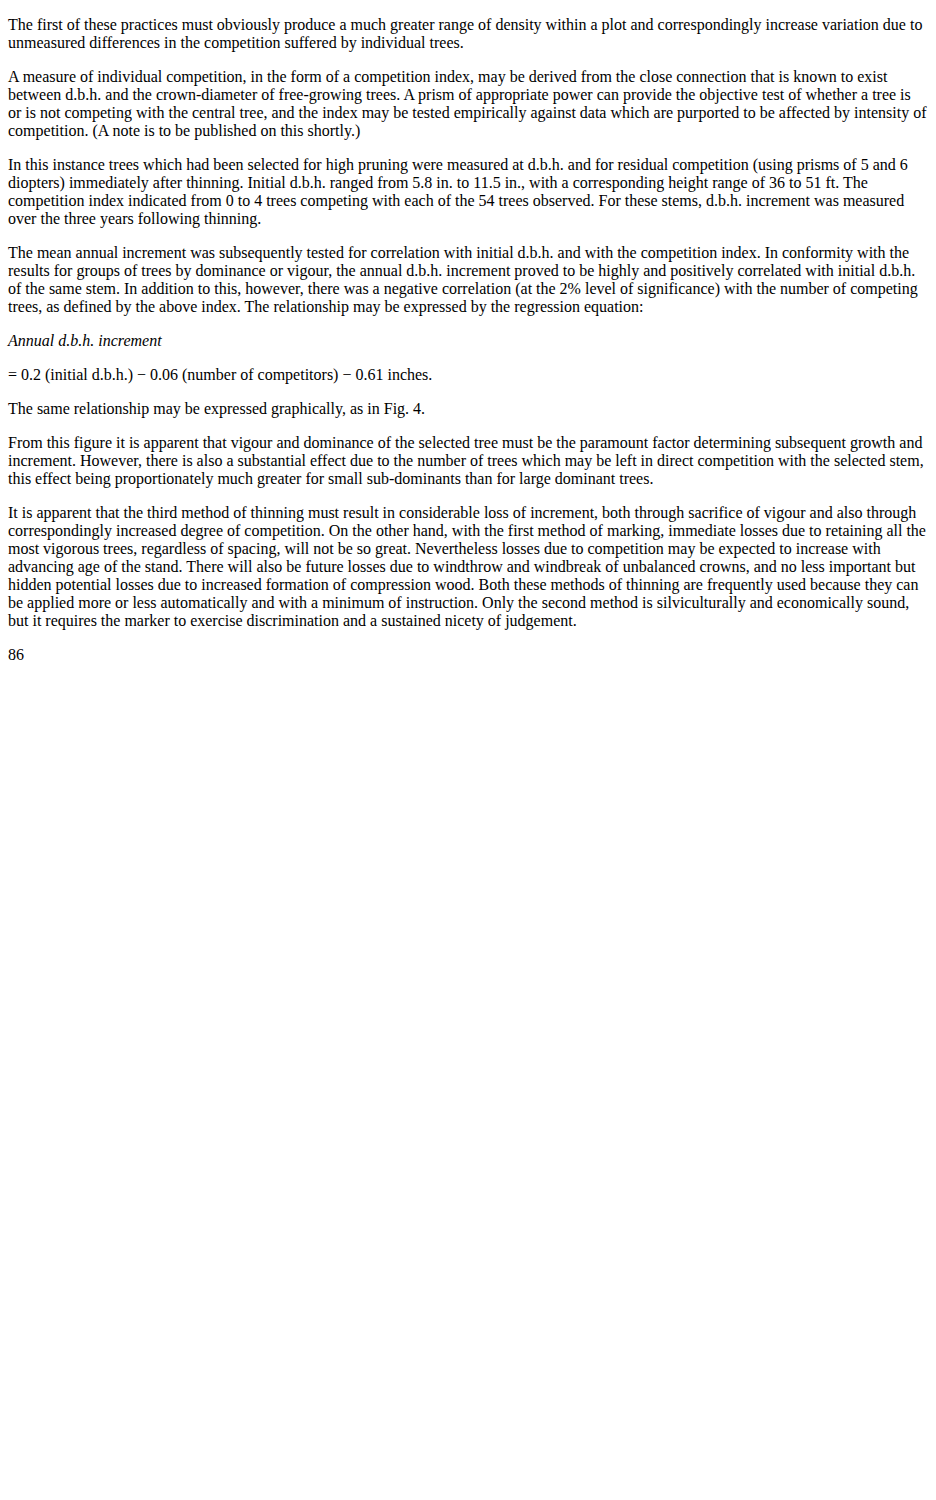The first of these practices must obviously produce a much greater range of density within a plot and correspondingly increase variation due to unmeasured differences in the competition suffered by individual trees.
A measure of individual competition, in the form of a competition index, may be derived from the close connection that is known to exist between d.b.h. and the crown-diameter of free-growing trees. A prism of appropriate power can provide the objective test of whether a tree is or is not competing with the central tree, and the index may be tested empirically against data which are purported to be affected by intensity of competition. (A note is to be published on this shortly.)
In this instance trees which had been selected for high pruning were measured at d.b.h. and for residual competition (using prisms of 5 and 6 diopters) immediately after thinning. Initial d.b.h. ranged from 5.8 in. to 11.5 in., with a corresponding height range of 36 to 51 ft. The competition index indicated from 0 to 4 trees competing with each of the 54 trees observed. For these stems, d.b.h. increment was measured over the three years following thinning.
The mean annual increment was subsequently tested for correlation with initial d.b.h. and with the competition index. In conformity with the results for groups of trees by dominance or vigour, the annual d.b.h. increment proved to be highly and positively correlated with initial d.b.h. of the same stem. In addition to this, however, there was a negative correlation (at the 2% level of significance) with the number of competing trees, as defined by the above index. The relationship may be expressed by the regression equation:
Annual d.b.h. increment
= 0.2 (initial d.b.h.) − 0.06 (number of competitors) − 0.61 inches.
The same relationship may be expressed graphically, as in Fig. 4.
From this figure it is apparent that vigour and dominance of the selected tree must be the paramount factor determining subsequent growth and increment. However, there is also a substantial effect due to the number of trees which may be left in direct competition with the selected stem, this effect being proportionately much greater for small sub-dominants than for large dominant trees.
It is apparent that the third method of thinning must result in considerable loss of increment, both through sacrifice of vigour and also through correspondingly increased degree of competition. On the other hand, with the first method of marking, immediate losses due to retaining all the most vigorous trees, regardless of spacing, will not be so great. Nevertheless losses due to competition may be expected to increase with advancing age of the stand. There will also be future losses due to windthrow and windbreak of unbalanced crowns, and no less important but hidden potential losses due to increased formation of compression wood. Both these methods of thinning are frequently used because they can be applied more or less automatically and with a minimum of instruction. Only the second method is silviculturally and economically sound, but it requires the marker to exercise discrimination and a sustained nicety of judgement.
86